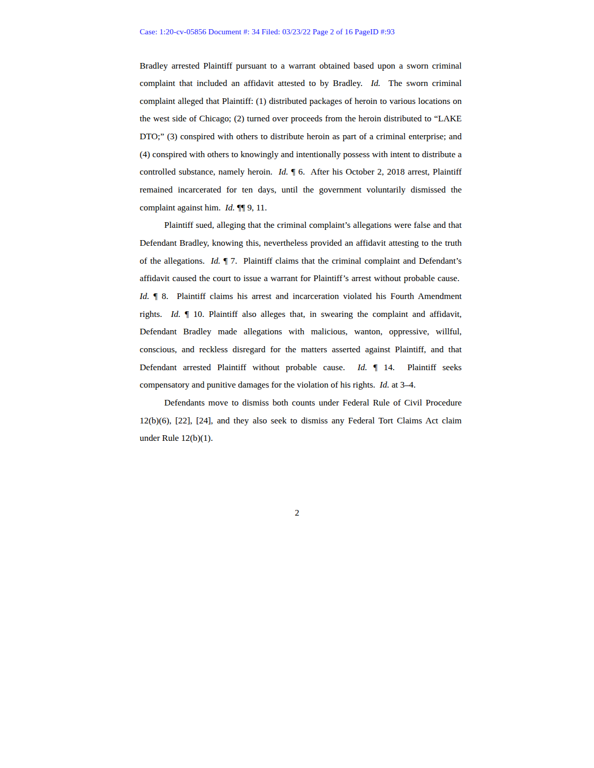Case: 1:20-cv-05856 Document #: 34 Filed: 03/23/22 Page 2 of 16 PageID #:93
Bradley arrested Plaintiff pursuant to a warrant obtained based upon a sworn criminal complaint that included an affidavit attested to by Bradley. Id. The sworn criminal complaint alleged that Plaintiff: (1) distributed packages of heroin to various locations on the west side of Chicago; (2) turned over proceeds from the heroin distributed to “LAKE DTO;” (3) conspired with others to distribute heroin as part of a criminal enterprise; and (4) conspired with others to knowingly and intentionally possess with intent to distribute a controlled substance, namely heroin. Id. ¶ 6. After his October 2, 2018 arrest, Plaintiff remained incarcerated for ten days, until the government voluntarily dismissed the complaint against him. Id. ¶¶ 9, 11.
Plaintiff sued, alleging that the criminal complaint’s allegations were false and that Defendant Bradley, knowing this, nevertheless provided an affidavit attesting to the truth of the allegations. Id. ¶ 7. Plaintiff claims that the criminal complaint and Defendant’s affidavit caused the court to issue a warrant for Plaintiff’s arrest without probable cause. Id. ¶ 8. Plaintiff claims his arrest and incarceration violated his Fourth Amendment rights. Id. ¶ 10. Plaintiff also alleges that, in swearing the complaint and affidavit, Defendant Bradley made allegations with malicious, wanton, oppressive, willful, conscious, and reckless disregard for the matters asserted against Plaintiff, and that Defendant arrested Plaintiff without probable cause. Id. ¶ 14. Plaintiff seeks compensatory and punitive damages for the violation of his rights. Id. at 3–4.
Defendants move to dismiss both counts under Federal Rule of Civil Procedure 12(b)(6), [22], [24], and they also seek to dismiss any Federal Tort Claims Act claim under Rule 12(b)(1).
2